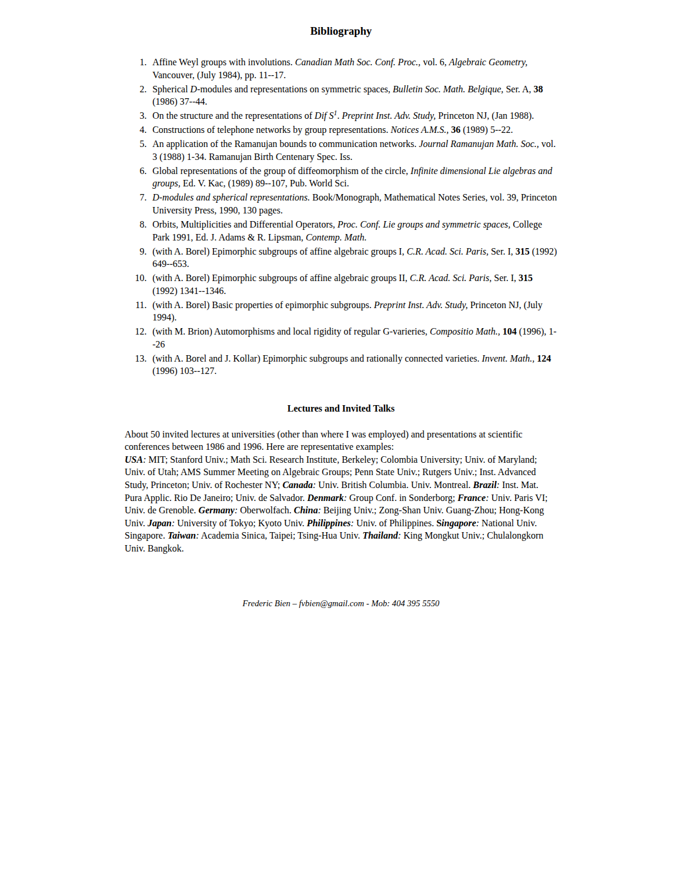Bibliography
Affine Weyl groups with involutions. Canadian Math Soc. Conf. Proc., vol. 6, Algebraic Geometry, Vancouver, (July 1984), pp. 11--17.
Spherical D-modules and representations on symmetric spaces, Bulletin Soc. Math. Belgique, Ser. A, 38 (1986) 37--44.
On the structure and the representations of Dif S1. Preprint Inst. Adv. Study, Princeton NJ, (Jan 1988).
Constructions of telephone networks by group representations. Notices A.M.S., 36 (1989) 5--22.
An application of the Ramanujan bounds to communication networks. Journal Ramanujan Math. Soc., vol. 3 (1988) 1-34. Ramanujan Birth Centenary Spec. Iss.
Global representations of the group of diffeomorphism of the circle, Infinite dimensional Lie algebras and groups, Ed. V. Kac, (1989) 89--107, Pub. World Sci.
D-modules and spherical representations. Book/Monograph, Mathematical Notes Series, vol. 39, Princeton University Press, 1990, 130 pages.
Orbits, Multiplicities and Differential Operators, Proc. Conf. Lie groups and symmetric spaces, College Park 1991, Ed. J. Adams & R. Lipsman, Contemp. Math.
(with A. Borel) Epimorphic subgroups of affine algebraic groups I, C.R. Acad. Sci. Paris, Ser. I, 315 (1992) 649--653.
(with A. Borel) Epimorphic subgroups of affine algebraic groups II, C.R. Acad. Sci. Paris, Ser. I, 315 (1992) 1341--1346.
(with A. Borel) Basic properties of epimorphic subgroups. Preprint Inst. Adv. Study, Princeton NJ, (July 1994).
(with M. Brion) Automorphisms and local rigidity of regular G-varieries, Compositio Math., 104 (1996), 1--26
(with A. Borel and J. Kollar) Epimorphic subgroups and rationally connected varieties. Invent. Math., 124 (1996) 103--127.
Lectures and Invited Talks
About 50 invited lectures at universities (other than where I was employed) and presentations at scientific conferences between 1986 and 1996. Here are representative examples:
USA: MIT; Stanford Univ.; Math Sci. Research Institute, Berkeley; Colombia University; Univ. of Maryland; Univ. of Utah; AMS Summer Meeting on Algebraic Groups; Penn State Univ.; Rutgers Univ.; Inst. Advanced Study, Princeton; Univ. of Rochester NY; Canada: Univ. British Columbia. Univ. Montreal. Brazil: Inst. Mat. Pura Applic. Rio De Janeiro; Univ. de Salvador. Denmark: Group Conf. in Sonderborg; France: Univ. Paris VI; Univ. de Grenoble. Germany: Oberwolfach. China: Beijing Univ.; Zong-Shan Univ. Guang-Zhou; Hong-Kong Univ. Japan: University of Tokyo; Kyoto Univ. Philippines: Univ. of Philippines. Singapore: National Univ. Singapore. Taiwan: Academia Sinica, Taipei; Tsing-Hua Univ. Thailand: King Mongkut Univ.; Chulalongkorn Univ. Bangkok.
Frederic Bien – fvbien@gmail.com - Mob: 404 395 5550